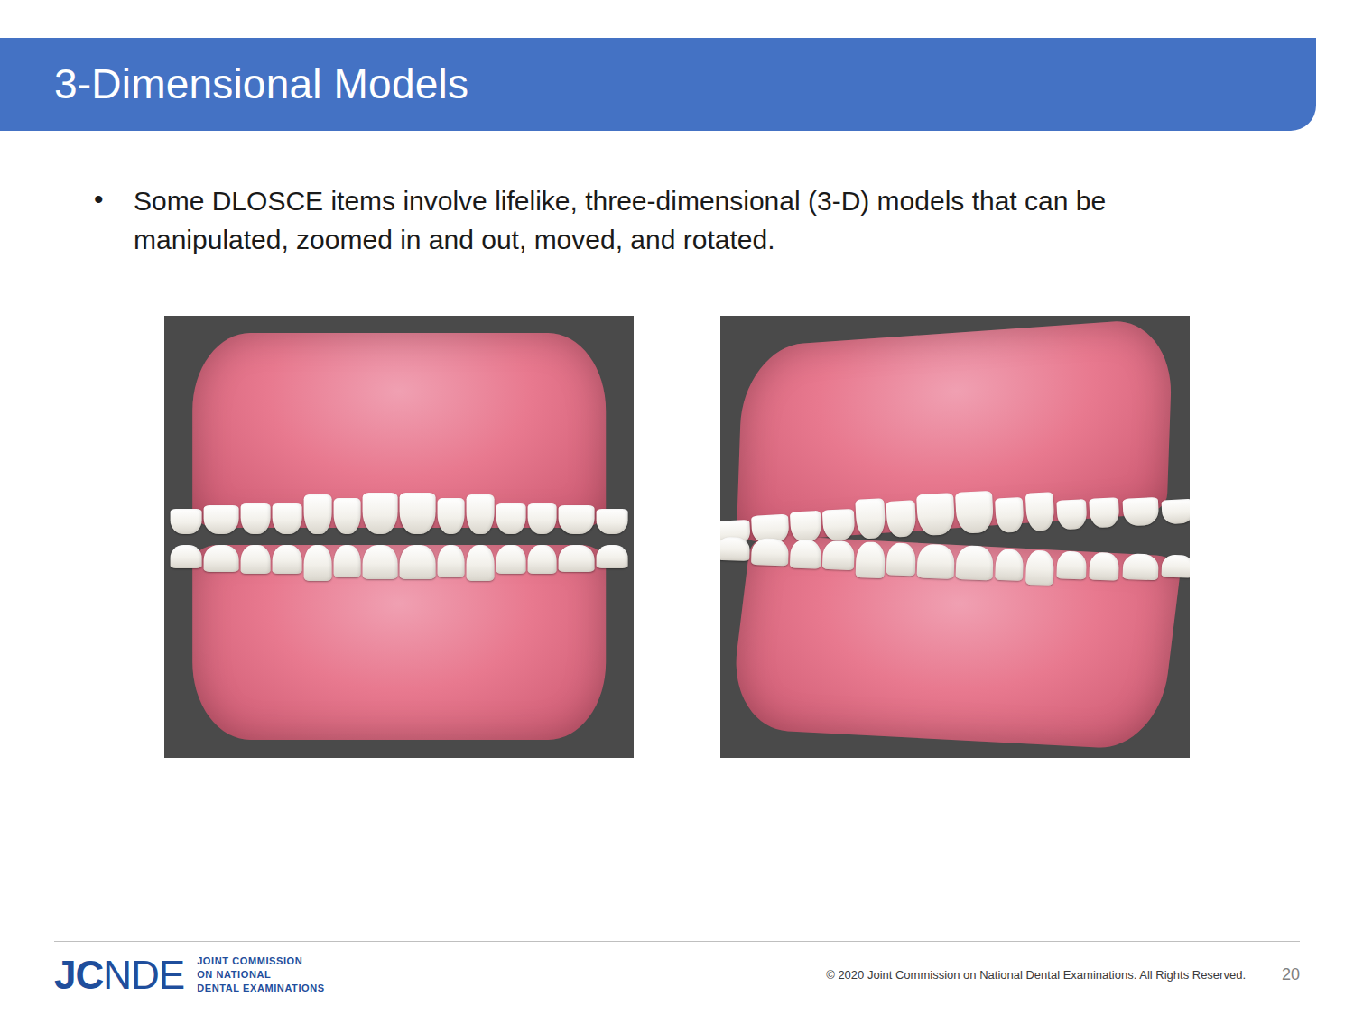3-Dimensional Models
Some DLOSCE items involve lifelike, three-dimensional (3-D) models that can be manipulated, zoomed in and out, moved, and rotated.
Frontal view of the 3-D dental model.
Rotated view of the 3-D dental model.
JCNDE
Joint Commission
on National
Dental Examinations
© 2020 Joint Commission on National Dental Examinations. All Rights Reserved.
20